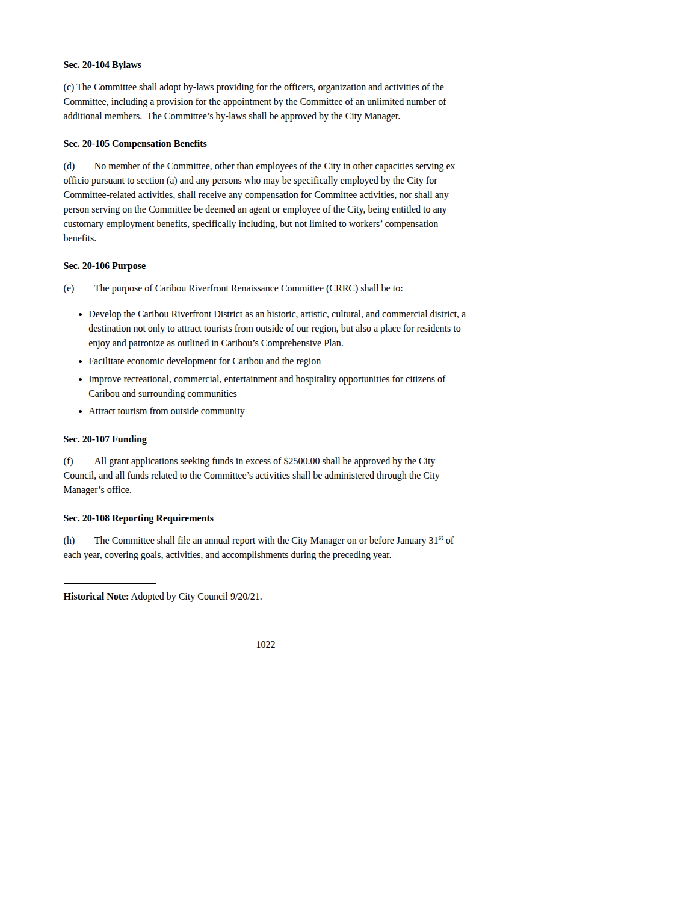Sec. 20-104 Bylaws
(c) The Committee shall adopt by-laws providing for the officers, organization and activities of the Committee, including a provision for the appointment by the Committee of an unlimited number of additional members. The Committee’s by-laws shall be approved by the City Manager.
Sec. 20-105 Compensation Benefits
(d) No member of the Committee, other than employees of the City in other capacities serving ex officio pursuant to section (a) and any persons who may be specifically employed by the City for Committee-related activities, shall receive any compensation for Committee activities, nor shall any person serving on the Committee be deemed an agent or employee of the City, being entitled to any customary employment benefits, specifically including, but not limited to workers’ compensation benefits.
Sec. 20-106 Purpose
(e) The purpose of Caribou Riverfront Renaissance Committee (CRRC) shall be to:
Develop the Caribou Riverfront District as an historic, artistic, cultural, and commercial district, a destination not only to attract tourists from outside of our region, but also a place for residents to enjoy and patronize as outlined in Caribou’s Comprehensive Plan.
Facilitate economic development for Caribou and the region
Improve recreational, commercial, entertainment and hospitality opportunities for citizens of Caribou and surrounding communities
Attract tourism from outside community
Sec. 20-107 Funding
(f) All grant applications seeking funds in excess of $2500.00 shall be approved by the City Council, and all funds related to the Committee’s activities shall be administered through the City Manager’s office.
Sec. 20-108 Reporting Requirements
(h) The Committee shall file an annual report with the City Manager on or before January 31st of each year, covering goals, activities, and accomplishments during the preceding year.
Historical Note: Adopted by City Council 9/20/21.
1022